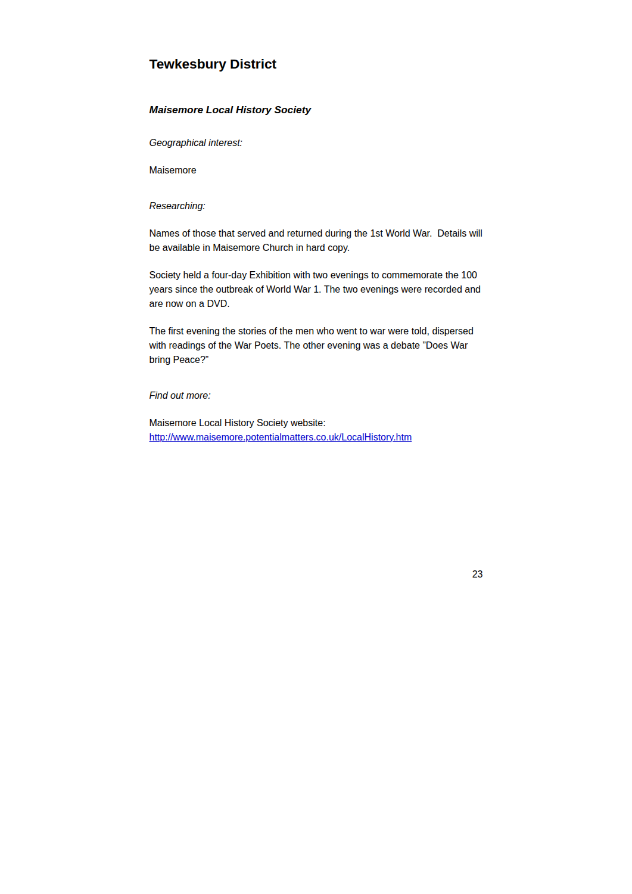Tewkesbury District
Maisemore Local History Society
Geographical interest:
Maisemore
Researching:
Names of those that served and returned during the 1st World War. Details will be available in Maisemore Church in hard copy.
Society held a four-day Exhibition with two evenings to commemorate the 100 years since the outbreak of World War 1. The two evenings were recorded and are now on a DVD.
The first evening the stories of the men who went to war were told, dispersed with readings of the War Poets. The other evening was a debate ”Does War bring Peace?”
Find out more:
Maisemore Local History Society website:
http://www.maisemore.potentialmatters.co.uk/LocalHistory.htm
23